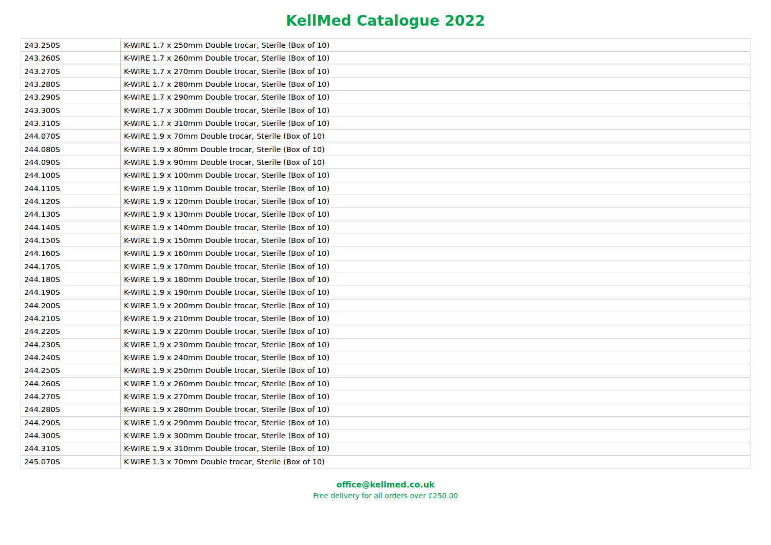KellMed Catalogue 2022
| 243.250S | K-WIRE 1.7 x 250mm Double trocar, Sterile (Box of 10) |
| 243.260S | K-WIRE 1.7 x 260mm Double trocar, Sterile (Box of 10) |
| 243.270S | K-WIRE 1.7 x 270mm Double trocar, Sterile (Box of 10) |
| 243.280S | K-WIRE 1.7 x 280mm Double trocar, Sterile (Box of 10) |
| 243.290S | K-WIRE 1.7 x 290mm Double trocar, Sterile (Box of 10) |
| 243.300S | K-WIRE 1.7 x 300mm Double trocar, Sterile (Box of 10) |
| 243.310S | K-WIRE 1.7 x 310mm Double trocar, Sterile (Box of 10) |
| 244.070S | K-WIRE 1.9 x 70mm Double trocar, Sterile (Box of 10) |
| 244.080S | K-WIRE 1.9 x 80mm Double trocar, Sterile (Box of 10) |
| 244.090S | K-WIRE 1.9 x 90mm Double trocar, Sterile (Box of 10) |
| 244.100S | K-WIRE 1.9 x 100mm Double trocar, Sterile (Box of 10) |
| 244.110S | K-WIRE 1.9 x 110mm Double trocar, Sterile (Box of 10) |
| 244.120S | K-WIRE 1.9 x 120mm Double trocar, Sterile (Box of 10) |
| 244.130S | K-WIRE 1.9 x 130mm Double trocar, Sterile (Box of 10) |
| 244.140S | K-WIRE 1.9 x 140mm Double trocar, Sterile (Box of 10) |
| 244.150S | K-WIRE 1.9 x 150mm Double trocar, Sterile (Box of 10) |
| 244.160S | K-WIRE 1.9 x 160mm Double trocar, Sterile (Box of 10) |
| 244.170S | K-WIRE 1.9 x 170mm Double trocar, Sterile (Box of 10) |
| 244.180S | K-WIRE 1.9 x 180mm Double trocar, Sterile (Box of 10) |
| 244.190S | K-WIRE 1.9 x 190mm Double trocar, Sterile (Box of 10) |
| 244.200S | K-WIRE 1.9 x 200mm Double trocar, Sterile (Box of 10) |
| 244.210S | K-WIRE 1.9 x 210mm Double trocar, Sterile (Box of 10) |
| 244.220S | K-WIRE 1.9 x 220mm Double trocar, Sterile (Box of 10) |
| 244.230S | K-WIRE 1.9 x 230mm Double trocar, Sterile (Box of 10) |
| 244.240S | K-WIRE 1.9 x 240mm Double trocar, Sterile (Box of 10) |
| 244.250S | K-WIRE 1.9 x 250mm Double trocar, Sterile (Box of 10) |
| 244.260S | K-WIRE 1.9 x 260mm Double trocar, Sterile (Box of 10) |
| 244.270S | K-WIRE 1.9 x 270mm Double trocar, Sterile (Box of 10) |
| 244.280S | K-WIRE 1.9 x 280mm Double trocar, Sterile (Box of 10) |
| 244.290S | K-WIRE 1.9 x 290mm Double trocar, Sterile (Box of 10) |
| 244.300S | K-WIRE 1.9 x 300mm Double trocar, Sterile (Box of 10) |
| 244.310S | K-WIRE 1.9 x 310mm Double trocar, Sterile (Box of 10) |
| 245.070S | K-WIRE 1.3 x 70mm Double trocar, Sterile (Box of 10) |
office@kellmed.co.uk
Free delivery for all orders over £250.00